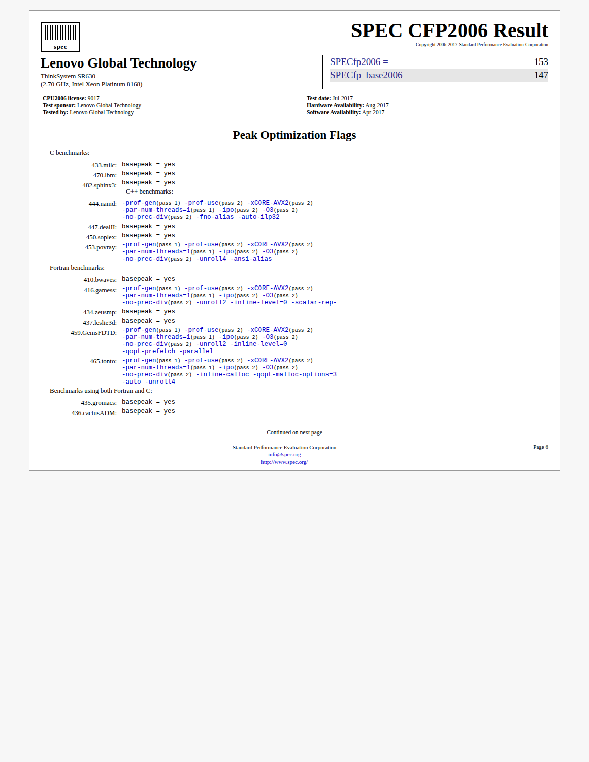spec
SPEC CFP2006 Result
Copyright 2006-2017 Standard Performance Evaluation Corporation
Lenovo Global Technology
ThinkSystem SR630
(2.70 GHz, Intel Xeon Platinum 8168)
SPECfp2006 = 153
SPECfp_base2006 = 147
| CPU2006 license: 9017 | Test date: Jul-2017 |
| Test sponsor: Lenovo Global Technology | Hardware Availability: Aug-2017 |
| Tested by: Lenovo Global Technology | Software Availability: Apr-2017 |
Peak Optimization Flags
C benchmarks:
433.milc:
basepeak = yes
470.lbm:
basepeak = yes
482.sphinx3:
basepeak = yes
C++ benchmarks:
444.namd:
-prof-gen(pass 1) -prof-use(pass 2) -xCORE-AVX2(pass 2)
-par-num-threads=1(pass 1) -ipo(pass 2) -O3(pass 2)
-no-prec-div(pass 2) -fno-alias -auto-ilp32
447.dealII:
basepeak = yes
450.soplex:
basepeak = yes
453.povray:
-prof-gen(pass 1) -prof-use(pass 2) -xCORE-AVX2(pass 2)
-par-num-threads=1(pass 1) -ipo(pass 2) -O3(pass 2)
-no-prec-div(pass 2) -unroll4 -ansi-alias
Fortran benchmarks:
410.bwaves:
basepeak = yes
416.gamess:
-prof-gen(pass 1) -prof-use(pass 2) -xCORE-AVX2(pass 2)
-par-num-threads=1(pass 1) -ipo(pass 2) -O3(pass 2)
-no-prec-div(pass 2) -unroll2 -inline-level=0 -scalar-rep-
434.zeusmp:
basepeak = yes
437.leslie3d:
basepeak = yes
459.GemsFDTD:
-prof-gen(pass 1) -prof-use(pass 2) -xCORE-AVX2(pass 2)
-par-num-threads=1(pass 1) -ipo(pass 2) -O3(pass 2)
-no-prec-div(pass 2) -unroll2 -inline-level=0
-qopt-prefetch -parallel
465.tonto:
-prof-gen(pass 1) -prof-use(pass 2) -xCORE-AVX2(pass 2)
-par-num-threads=1(pass 1) -ipo(pass 2) -O3(pass 2)
-no-prec-div(pass 2) -inline-calloc -qopt-malloc-options=3
-auto -unroll4
Benchmarks using both Fortran and C:
435.gromacs:
basepeak = yes
436.cactusADM:
basepeak = yes
Continued on next page
Standard Performance Evaluation Corporation
info@spec.org
http://www.spec.org/
Page 6